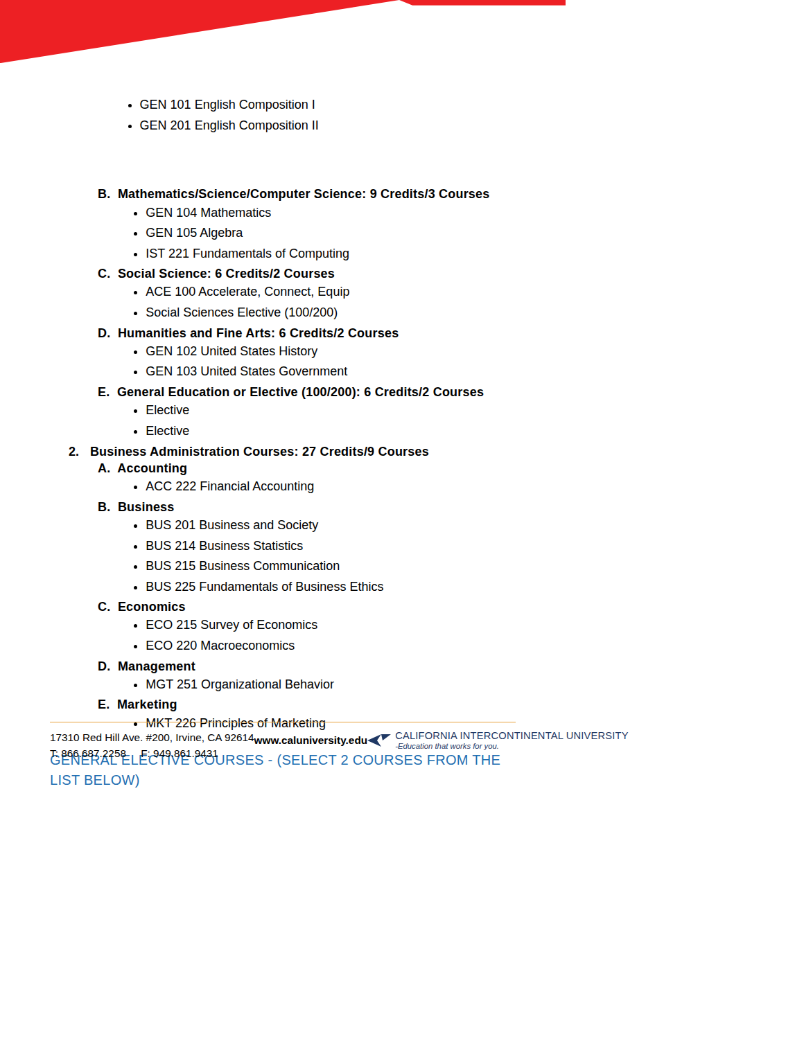GEN 101 English Composition I
GEN 201 English Composition II
B. Mathematics/Science/Computer Science: 9 Credits/3 Courses
GEN 104 Mathematics
GEN 105 Algebra
IST 221 Fundamentals of Computing
C. Social Science: 6 Credits/2 Courses
ACE 100 Accelerate, Connect, Equip
Social Sciences Elective (100/200)
D. Humanities and Fine Arts: 6 Credits/2 Courses
GEN 102 United States History
GEN 103 United States Government
E. General Education or Elective (100/200): 6 Credits/2 Courses
Elective
Elective
2. Business Administration Courses: 27 Credits/9 Courses
A. Accounting
ACC 222 Financial Accounting
B. Business
BUS 201 Business and Society
BUS 214 Business Statistics
BUS 215 Business Communication
BUS 225 Fundamentals of Business Ethics
C. Economics
ECO 215 Survey of Economics
ECO 220 Macroeconomics
D. Management
MGT 251 Organizational Behavior
E. Marketing
MKT 226 Principles of Marketing
GENERAL ELECTIVE COURSES - (SELECT 2 COURSES FROM THE LIST BELOW)
17310 Red Hill Ave. #200, Irvine, CA 92614
T: 866.687.2258 F: 949.861.9431
www.caluniversity.edu
CALIFORNIA INTERCONTINENTAL UNIVERSITY
-Education that works for you.